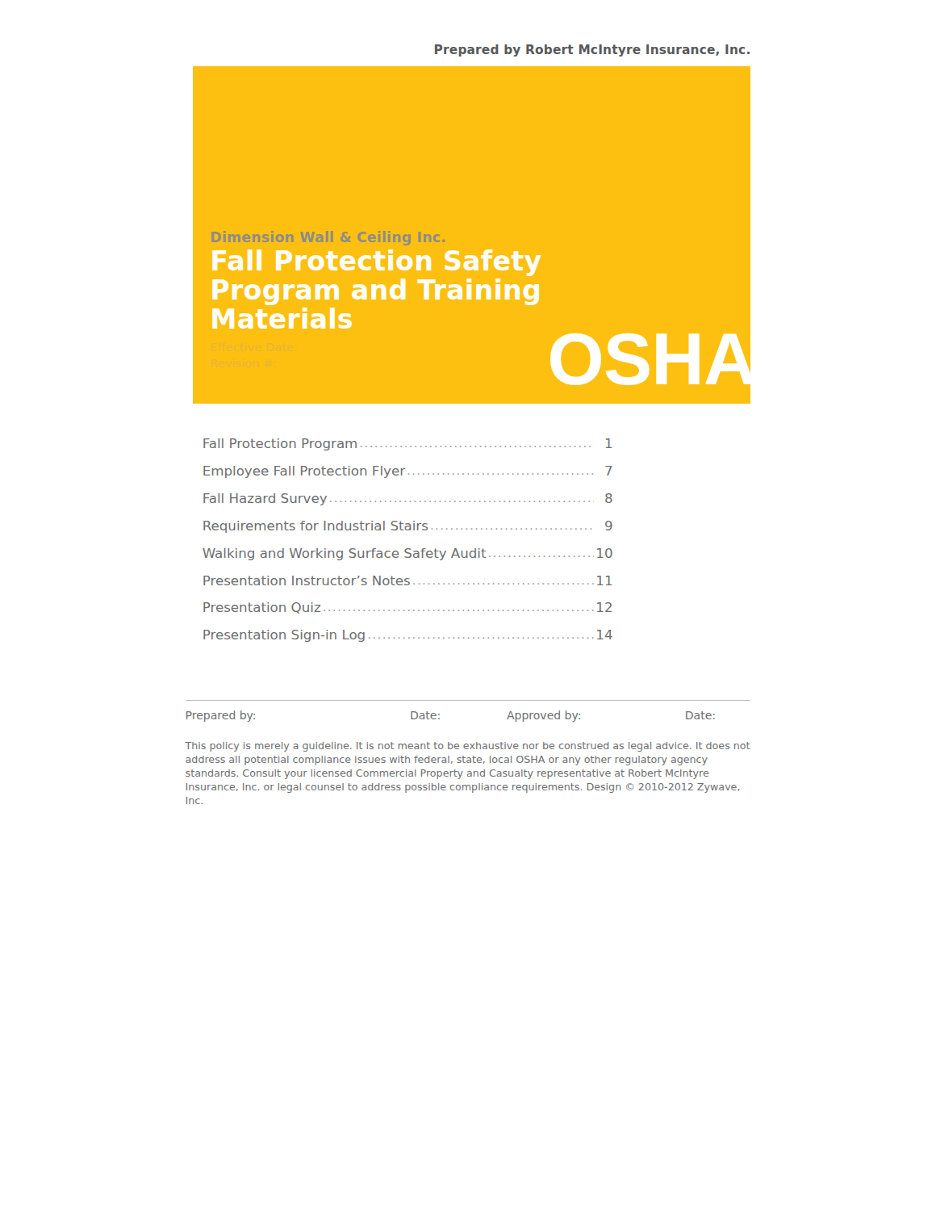Prepared by Robert McIntyre Insurance, Inc.
Dimension Wall & Ceiling Inc.
Fall Protection Safety Program and Training Materials
Effective Date:
Revision #:
OSHA
Fall Protection Program ........................................................................... 1
Employee Fall Protection Flyer ........................................................................... 7
Fall Hazard Survey ........................................................................... 8
Requirements for Industrial Stairs ........................................................................... 9
Walking and Working Surface Safety Audit ........................................................................... 10
Presentation Instructor’s Notes ........................................................................... 11
Presentation Quiz ........................................................................... 12
Presentation Sign-in Log ........................................................................... 14
Prepared by: Date: Approved by: Date:
This policy is merely a guideline. It is not meant to be exhaustive nor be construed as legal advice. It does not address all potential compliance issues with federal, state, local OSHA or any other regulatory agency standards. Consult your licensed Commercial Property and Casualty representative at Robert McIntyre Insurance, Inc. or legal counsel to address possible compliance requirements. Design © 2010-2012 Zywave, Inc.